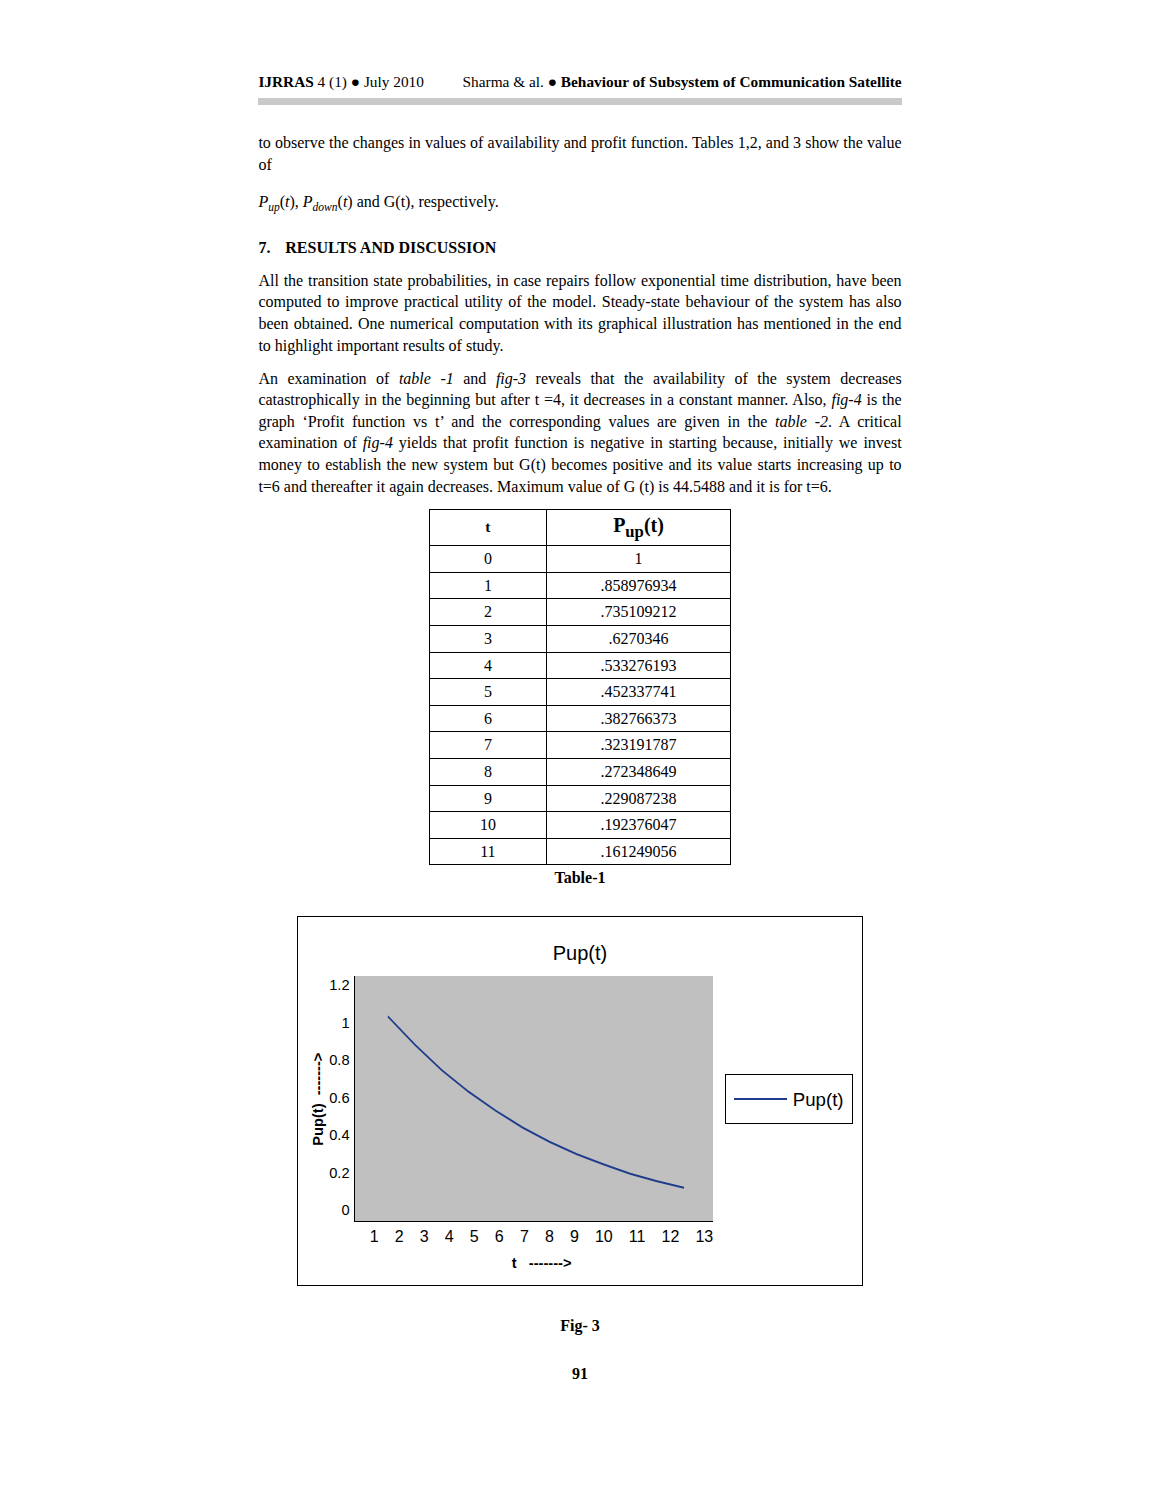IJRRAS 4 (1) ● July 2010
Sharma & al. ● Behaviour of Subsystem of Communication Satellite
to observe the changes in values of availability and profit function. Tables 1,2, and 3 show the value of
Pup(t), Pdown(t) and G(t), respectively.
7. Results and Discussion
All the transition state probabilities, in case repairs follow exponential time distribution, have been computed to improve practical utility of the model. Steady-state behaviour of the system has also been obtained. One numerical computation with its graphical illustration has mentioned in the end to highlight important results of study.
An examination of table -1 and fig-3 reveals that the availability of the system decreases catastrophically in the beginning but after t =4, it decreases in a constant manner. Also, fig-4 is the graph ‘Profit function vs t’ and the corresponding values are given in the table -2. A critical examination of fig-4 yields that profit function is negative in starting because, initially we invest money to establish the new system but G(t) becomes positive and its value starts increasing up to t=6 and thereafter it again decreases. Maximum value of G (t) is 44.5488 and it is for t=6.
| t | P up (t) |
| --- | --- |
| 0 | 1 |
| 1 | .858976934 |
| 2 | .735109212 |
| 3 | .6270346 |
| 4 | .533276193 |
| 5 | .452337741 |
| 6 | .382766373 |
| 7 | .323191787 |
| 8 | .272348649 |
| 9 | .229087238 |
| 10 | .192376047 |
| 11 | .161249056 |
Table-1
Pup(t)
Pup(t) ------->
1.2
1
0.8
0.6
0.4
0.2
0
Pup(t)
12345678910111213
t ------->
Fig- 3
91